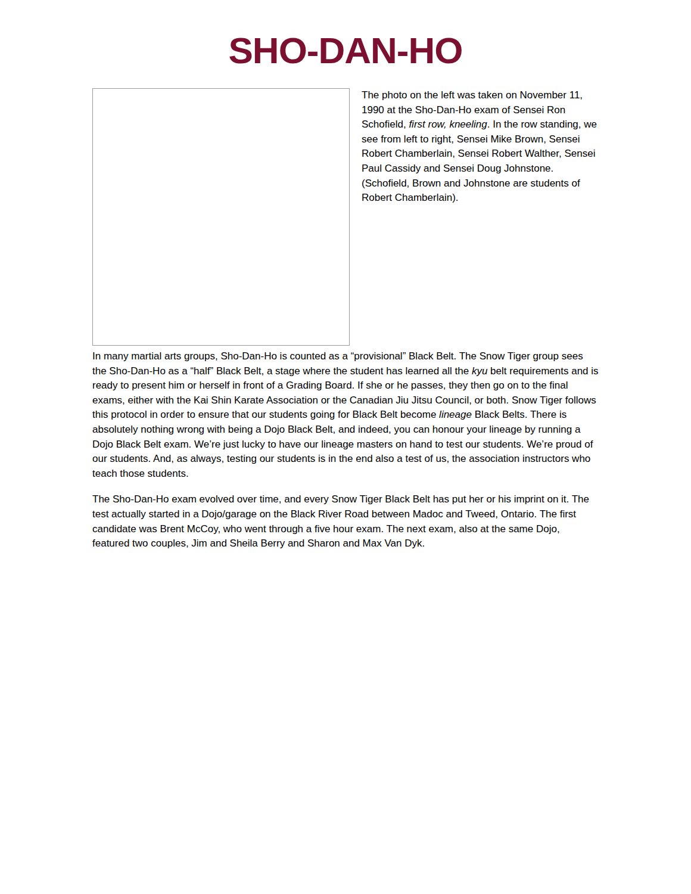Sho-Dan-Ho
The photo on the left was taken on November 11, 1990 at the Sho-Dan-Ho exam of Sensei Ron Schofield, first row, kneeling. In the row standing, we see from left to right, Sensei Mike Brown, Sensei Robert Chamberlain, Sensei Robert Walther, Sensei Paul Cassidy and Sensei Doug Johnstone. (Schofield, Brown and Johnstone are students of Robert Chamberlain).
In many martial arts groups, Sho-Dan-Ho is counted as a “provisional” Black Belt. The Snow Tiger group sees the Sho-Dan-Ho as a “half” Black Belt, a stage where the student has learned all the kyu belt requirements and is ready to present him or herself in front of a Grading Board. If she or he passes, they then go on to the final exams, either with the Kai Shin Karate Association or the Canadian Jiu Jitsu Council, or both. Snow Tiger follows this protocol in order to ensure that our students going for Black Belt become lineage Black Belts. There is absolutely nothing wrong with being a Dojo Black Belt, and indeed, you can honour your lineage by running a Dojo Black Belt exam. We’re just lucky to have our lineage masters on hand to test our students. We’re proud of our students. And, as always, testing our students is in the end also a test of us, the association instructors who teach those students.
The Sho-Dan-Ho exam evolved over time, and every Snow Tiger Black Belt has put her or his imprint on it. The test actually started in a Dojo/garage on the Black River Road between Madoc and Tweed, Ontario. The first candidate was Brent McCoy, who went through a five hour exam. The next exam, also at the same Dojo, featured two couples, Jim and Sheila Berry and Sharon and Max Van Dyk.